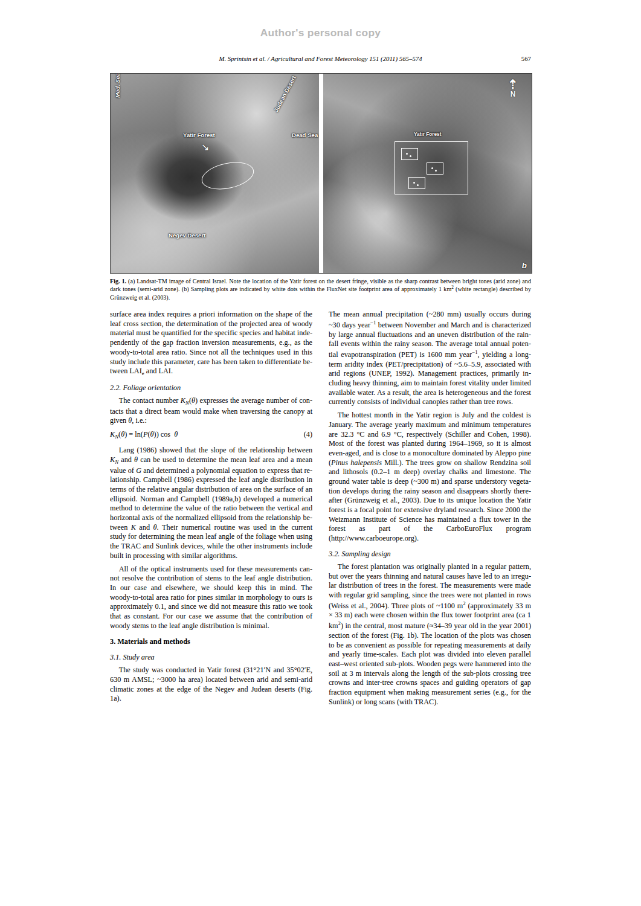Author's personal copy
M. Sprintsin et al. / Agricultural and Forest Meteorology 151 (2011) 565–574
567
Med. Sea
Yatir Forest
↘
Judean Desert
Dead Sea
Negev Desert
⇡
N
Yatir Forest
b
Fig. 1. (a) Landsat-TM image of Central Israel. Note the location of the Yatir forest on the desert fringe, visible as the sharp contrast between bright tones (arid zone) and dark tones (semi-arid zone). (b) Sampling plots are indicated by white dots within the FluxNet site footprint area of approximately 1 km2 (white rectangle) described by Grünzweig et al. (2003).
surface area index requires a priori information on the shape of the leaf cross section, the determination of the projected area of woody material must be quantified for the specific species and habitat independently of the gap fraction inversion measurements, e.g., as the woody-to-total area ratio. Since not all the techniques used in this study include this parameter, care has been taken to differentiate between LAIe and LAI.
2.2. Foliage orientation
The contact number KN(θ) expresses the average number of contacts that a direct beam would make when traversing the canopy at given θ, i.e.:
KN(θ) = ln(P(θ)) cos θ
(4)
Lang (1986) showed that the slope of the relationship between KN and θ can be used to determine the mean leaf area and a mean value of G and determined a polynomial equation to express that relationship. Campbell (1986) expressed the leaf angle distribution in terms of the relative angular distribution of area on the surface of an ellipsoid. Norman and Campbell (1989a,b) developed a numerical method to determine the value of the ratio between the vertical and horizontal axis of the normalized ellipsoid from the relationship between K and θ. Their numerical routine was used in the current study for determining the mean leaf angle of the foliage when using the TRAC and Sunlink devices, while the other instruments include built in processing with similar algorithms.
All of the optical instruments used for these measurements cannot resolve the contribution of stems to the leaf angle distribution. In our case and elsewhere, we should keep this in mind. The woody-to-total area ratio for pines similar in morphology to ours is approximately 0.1, and since we did not measure this ratio we took that as constant. For our case we assume that the contribution of woody stems to the leaf angle distribution is minimal.
3. Materials and methods
3.1. Study area
The study was conducted in Yatir forest (31°21′N and 35°02′E, 630 m AMSL; ~3000 ha area) located between arid and semi-arid climatic zones at the edge of the Negev and Judean deserts (Fig. 1a).
The mean annual precipitation (~280 mm) usually occurs during ~30 days year−1 between November and March and is characterized by large annual fluctuations and an uneven distribution of the rainfall events within the rainy season. The average total annual potential evapotranspiration (PET) is 1600 mm year−1, yielding a long-term aridity index (PET/precipitation) of ~5.6–5.9, associated with arid regions (UNEP, 1992). Management practices, primarily including heavy thinning, aim to maintain forest vitality under limited available water. As a result, the area is heterogeneous and the forest currently consists of individual canopies rather than tree rows.
The hottest month in the Yatir region is July and the coldest is January. The average yearly maximum and minimum temperatures are 32.3 °C and 6.9 °C, respectively (Schiller and Cohen, 1998). Most of the forest was planted during 1964–1969, so it is almost even-aged, and is close to a monoculture dominated by Aleppo pine (Pinus halepensis Mill.). The trees grow on shallow Rendzina soil and lithosols (0.2–1 m deep) overlay chalks and limestone. The ground water table is deep (~300 m) and sparse understory vegetation develops during the rainy season and disappears shortly thereafter (Grünzweig et al., 2003). Due to its unique location the Yatir forest is a focal point for extensive dryland research. Since 2000 the Weizmann Institute of Science has maintained a flux tower in the forest as part of the CarboEuroFlux program (http://www.carboeurope.org).
3.2. Sampling design
The forest plantation was originally planted in a regular pattern, but over the years thinning and natural causes have led to an irregular distribution of trees in the forest. The measurements were made with regular grid sampling, since the trees were not planted in rows (Weiss et al., 2004). Three plots of ~1100 m2 (approximately 33 m × 33 m) each were chosen within the flux tower footprint area (ca 1 km2) in the central, most mature (≈34–39 year old in the year 2001) section of the forest (Fig. 1b). The location of the plots was chosen to be as convenient as possible for repeating measurements at daily and yearly time-scales. Each plot was divided into eleven parallel east–west oriented sub-plots. Wooden pegs were hammered into the soil at 3 m intervals along the length of the sub-plots crossing tree crowns and inter-tree crowns spaces and guiding operators of gap fraction equipment when making measurement series (e.g., for the Sunlink) or long scans (with TRAC).